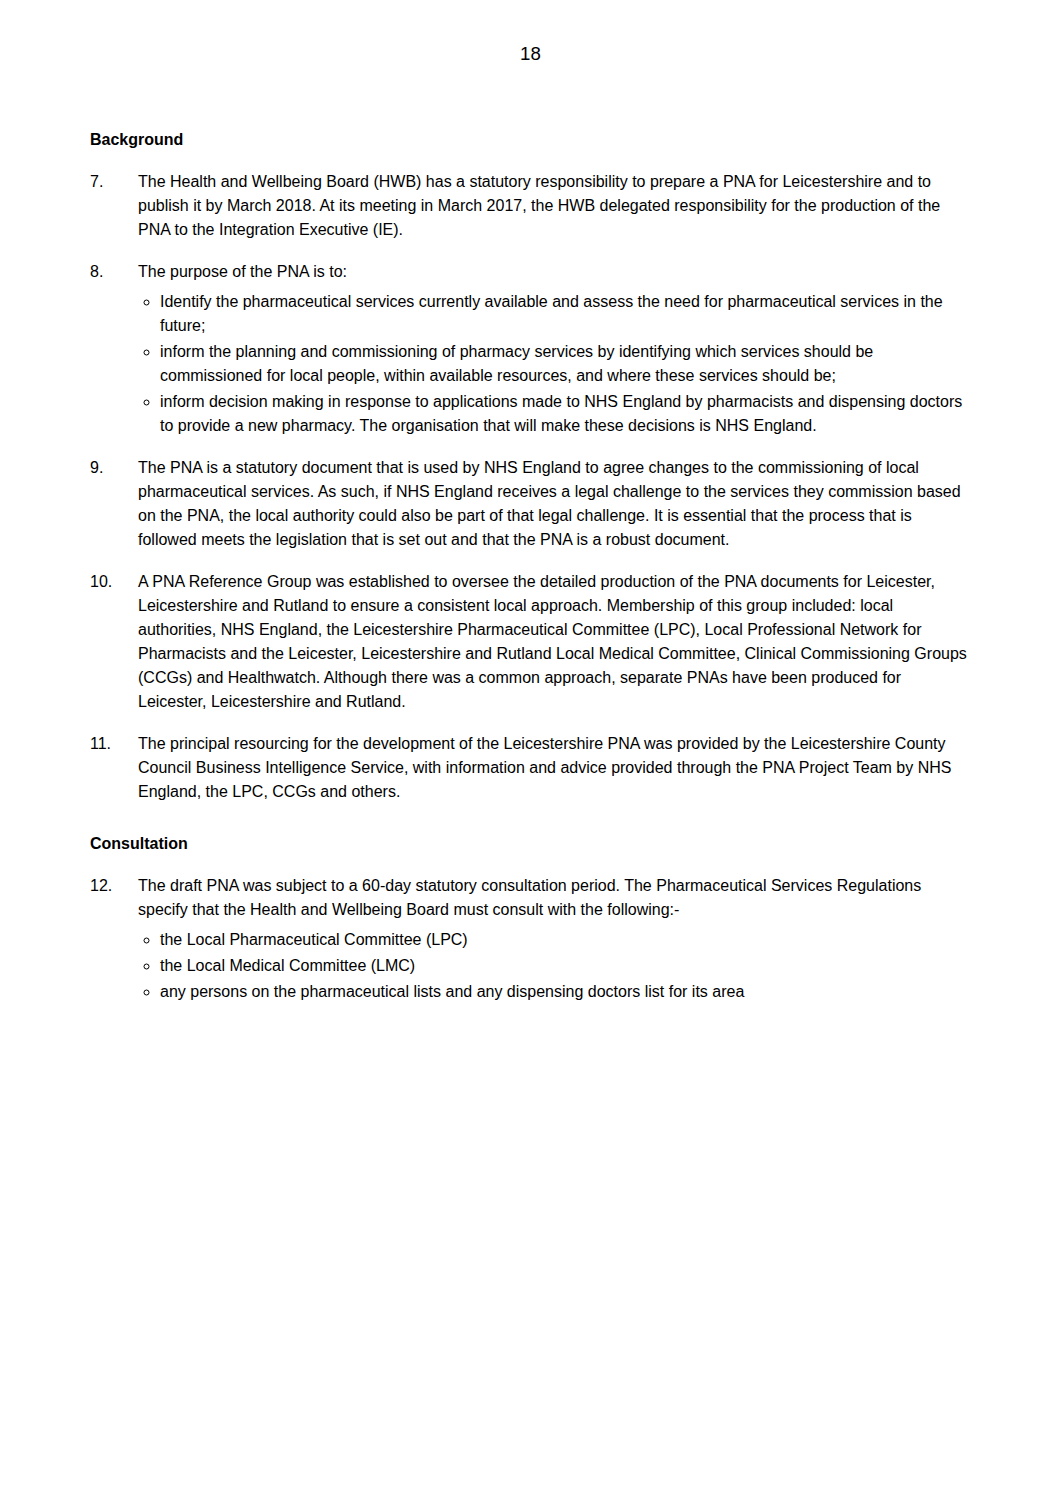18
Background
7. The Health and Wellbeing Board (HWB) has a statutory responsibility to prepare a PNA for Leicestershire and to publish it by March 2018. At its meeting in March 2017, the HWB delegated responsibility for the production of the PNA to the Integration Executive (IE).
8. The purpose of the PNA is to:
Identify the pharmaceutical services currently available and assess the need for pharmaceutical services in the future;
inform the planning and commissioning of pharmacy services by identifying which services should be commissioned for local people, within available resources, and where these services should be;
inform decision making in response to applications made to NHS England by pharmacists and dispensing doctors to provide a new pharmacy. The organisation that will make these decisions is NHS England.
9. The PNA is a statutory document that is used by NHS England to agree changes to the commissioning of local pharmaceutical services. As such, if NHS England receives a legal challenge to the services they commission based on the PNA, the local authority could also be part of that legal challenge. It is essential that the process that is followed meets the legislation that is set out and that the PNA is a robust document.
10. A PNA Reference Group was established to oversee the detailed production of the PNA documents for Leicester, Leicestershire and Rutland to ensure a consistent local approach. Membership of this group included: local authorities, NHS England, the Leicestershire Pharmaceutical Committee (LPC), Local Professional Network for Pharmacists and the Leicester, Leicestershire and Rutland Local Medical Committee, Clinical Commissioning Groups (CCGs) and Healthwatch. Although there was a common approach, separate PNAs have been produced for Leicester, Leicestershire and Rutland.
11. The principal resourcing for the development of the Leicestershire PNA was provided by the Leicestershire County Council Business Intelligence Service, with information and advice provided through the PNA Project Team by NHS England, the LPC, CCGs and others.
Consultation
12. The draft PNA was subject to a 60-day statutory consultation period. The Pharmaceutical Services Regulations specify that the Health and Wellbeing Board must consult with the following:-
the Local Pharmaceutical Committee (LPC)
the Local Medical Committee (LMC)
any persons on the pharmaceutical lists and any dispensing doctors list for its area